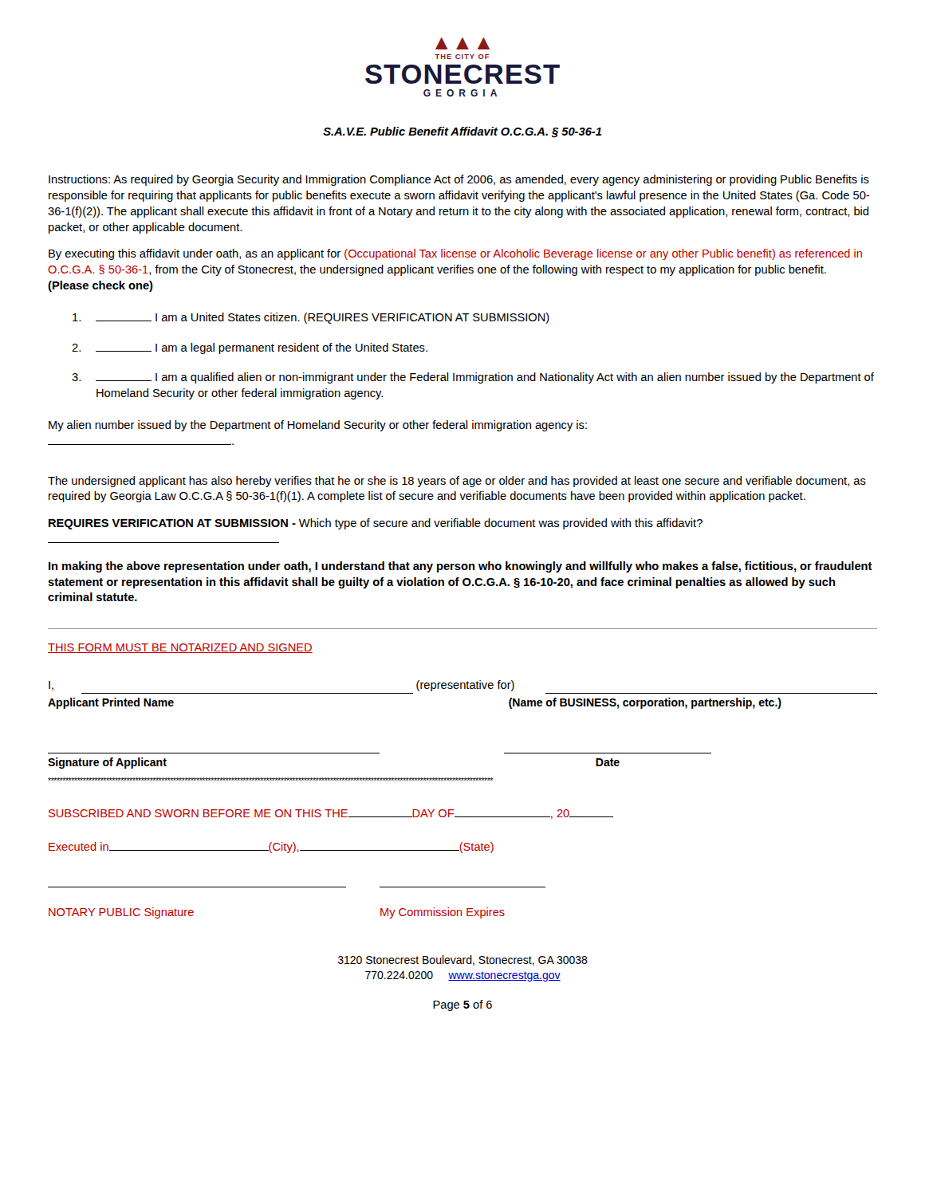▲▲▲
THE CITY OF
STONECREST
GEORGIA
S.A.V.E. Public Benefit Affidavit O.C.G.A. § 50-36-1
Instructions: As required by Georgia Security and Immigration Compliance Act of 2006, as amended, every agency administering or providing Public Benefits is responsible for requiring that applicants for public benefits execute a sworn affidavit verifying the applicant's lawful presence in the United States (Ga. Code 50-36-1(f)(2)). The applicant shall execute this affidavit in front of a Notary and return it to the city along with the associated application, renewal form, contract, bid packet, or other applicable document.
By executing this affidavit under oath, as an applicant for (Occupational Tax license or Alcoholic Beverage license or any other Public benefit) as referenced in O.C.G.A. § 50-36-1, from the City of Stonecrest, the undersigned applicant verifies one of the following with respect to my application for public benefit.
(Please check one)
I am a United States citizen. (REQUIRES VERIFICATION AT SUBMISSION)
I am a legal permanent resident of the United States.
I am a qualified alien or non-immigrant under the Federal Immigration and Nationality Act with an alien number issued by the Department of Homeland Security or other federal immigration agency.
My alien number issued by the Department of Homeland Security or other federal immigration agency is:
.
The undersigned applicant has also hereby verifies that he or she is 18 years of age or older and has provided at least one secure and verifiable document, as required by Georgia Law O.C.G.A § 50-36-1(f)(1). A complete list of secure and verifiable documents have been provided within application packet.
REQUIRES VERIFICATION AT SUBMISSION - Which type of secure and verifiable document was provided with this affidavit?
In making the above representation under oath, I understand that any person who knowingly and willfully who makes a false, fictitious, or fraudulent statement or representation in this affidavit shall be guilty of a violation of O.C.G.A. § 16-10-20, and face criminal penalties as allowed by such criminal statute.
THIS FORM MUST BE NOTARIZED AND SIGNED
| I, | | (representative for) | |
| Applicant Printed Name | (Name of BUSINESS, corporation, partnership, etc.) |
| Signature of Applicant | | Date | |
*********************************************************************************************************************************************************
SUBSCRIBED AND SWORN BEFORE ME ON THIS THE DAY OF , 20
Executed in (City), (State)
| NOTARY PUBLIC Signature | | My Commission Expires | |
3120 Stonecrest Boulevard, Stonecrest, GA 30038
770.224.0200 www.stonecrestga.gov
Page 5 of 6